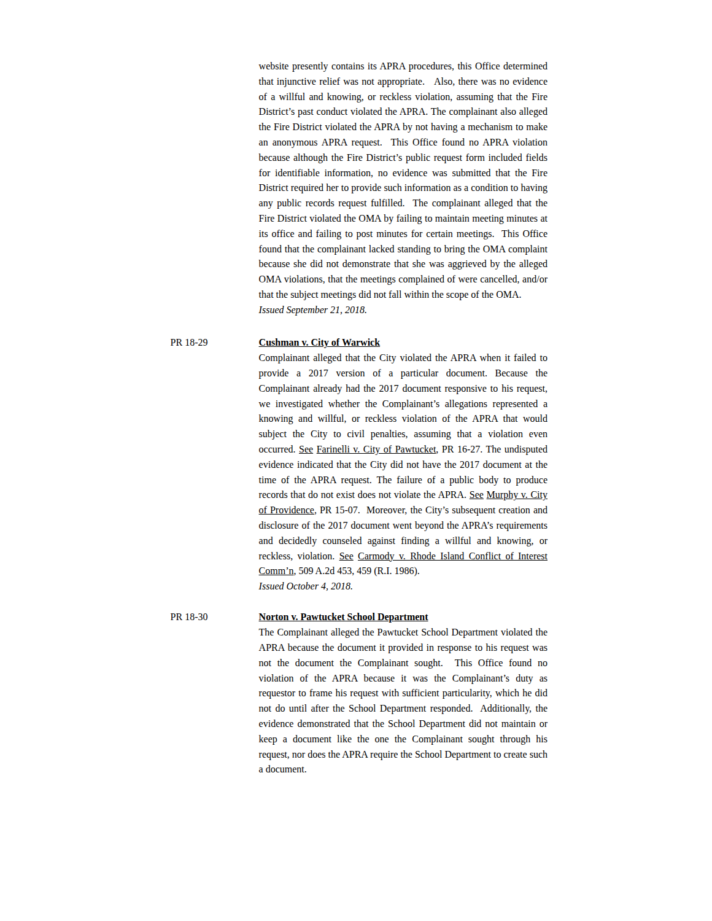website presently contains its APRA procedures, this Office determined that injunctive relief was not appropriate. Also, there was no evidence of a willful and knowing, or reckless violation, assuming that the Fire District’s past conduct violated the APRA. The complainant also alleged the Fire District violated the APRA by not having a mechanism to make an anonymous APRA request. This Office found no APRA violation because although the Fire District’s public request form included fields for identifiable information, no evidence was submitted that the Fire District required her to provide such information as a condition to having any public records request fulfilled. The complainant alleged that the Fire District violated the OMA by failing to maintain meeting minutes at its office and failing to post minutes for certain meetings. This Office found that the complainant lacked standing to bring the OMA complaint because she did not demonstrate that she was aggrieved by the alleged OMA violations, that the meetings complained of were cancelled, and/or that the subject meetings did not fall within the scope of the OMA.
Issued September 21, 2018.
PR 18-29
Cushman v. City of Warwick
Complainant alleged that the City violated the APRA when it failed to provide a 2017 version of a particular document. Because the Complainant already had the 2017 document responsive to his request, we investigated whether the Complainant’s allegations represented a knowing and willful, or reckless violation of the APRA that would subject the City to civil penalties, assuming that a violation even occurred. See Farinelli v. City of Pawtucket, PR 16-27. The undisputed evidence indicated that the City did not have the 2017 document at the time of the APRA request. The failure of a public body to produce records that do not exist does not violate the APRA. See Murphy v. City of Providence, PR 15-07. Moreover, the City’s subsequent creation and disclosure of the 2017 document went beyond the APRA’s requirements and decidedly counseled against finding a willful and knowing, or reckless, violation. See Carmody v. Rhode Island Conflict of Interest Comm’n, 509 A.2d 453, 459 (R.I. 1986).
Issued October 4, 2018.
PR 18-30
Norton v. Pawtucket School Department
The Complainant alleged the Pawtucket School Department violated the APRA because the document it provided in response to his request was not the document the Complainant sought. This Office found no violation of the APRA because it was the Complainant’s duty as requestor to frame his request with sufficient particularity, which he did not do until after the School Department responded. Additionally, the evidence demonstrated that the School Department did not maintain or keep a document like the one the Complainant sought through his request, nor does the APRA require the School Department to create such a document.